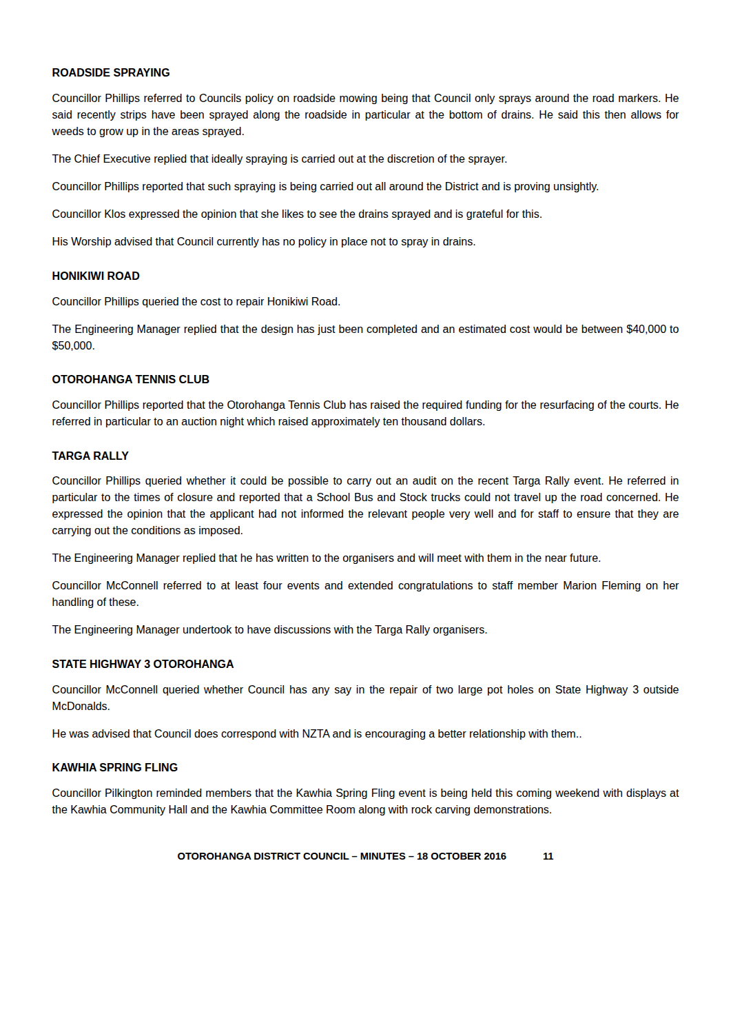Roadside Spraying
Councillor Phillips referred to Councils policy on roadside mowing being that Council only sprays around the road markers. He said recently strips have been sprayed along the roadside in particular at the bottom of drains. He said this then allows for weeds to grow up in the areas sprayed.
The Chief Executive replied that ideally spraying is carried out at the discretion of the sprayer.
Councillor Phillips reported that such spraying is being carried out all around the District and is proving unsightly.
Councillor Klos expressed the opinion that she likes to see the drains sprayed and is grateful for this.
His Worship advised that Council currently has no policy in place not to spray in drains.
Honikiwi Road
Councillor Phillips queried the cost to repair Honikiwi Road.
The Engineering Manager replied that the design has just been completed and an estimated cost would be between $40,000 to $50,000.
Otorohanga Tennis Club
Councillor Phillips reported that the Otorohanga Tennis Club has raised the required funding for the resurfacing of the courts. He referred in particular to an auction night which raised approximately ten thousand dollars.
Targa Rally
Councillor Phillips queried whether it could be possible to carry out an audit on the recent Targa Rally event. He referred in particular to the times of closure and reported that a School Bus and Stock trucks could not travel up the road concerned. He expressed the opinion that the applicant had not informed the relevant people very well and for staff to ensure that they are carrying out the conditions as imposed.
The Engineering Manager replied that he has written to the organisers and will meet with them in the near future.
Councillor McConnell referred to at least four events and extended congratulations to staff member Marion Fleming on her handling of these.
The Engineering Manager undertook to have discussions with the Targa Rally organisers.
State Highway 3 Otorohanga
Councillor McConnell queried whether Council has any say in the repair of two large pot holes on State Highway 3 outside McDonalds.
He was advised that Council does correspond with NZTA and is encouraging a better relationship with them..
Kawhia Spring Fling
Councillor Pilkington reminded members that the Kawhia Spring Fling event is being held this coming weekend with displays at the Kawhia Community Hall and the Kawhia Committee Room along with rock carving demonstrations.
OTOROHANGA DISTRICT COUNCIL – MINUTES – 18 OCTOBER 2016 11